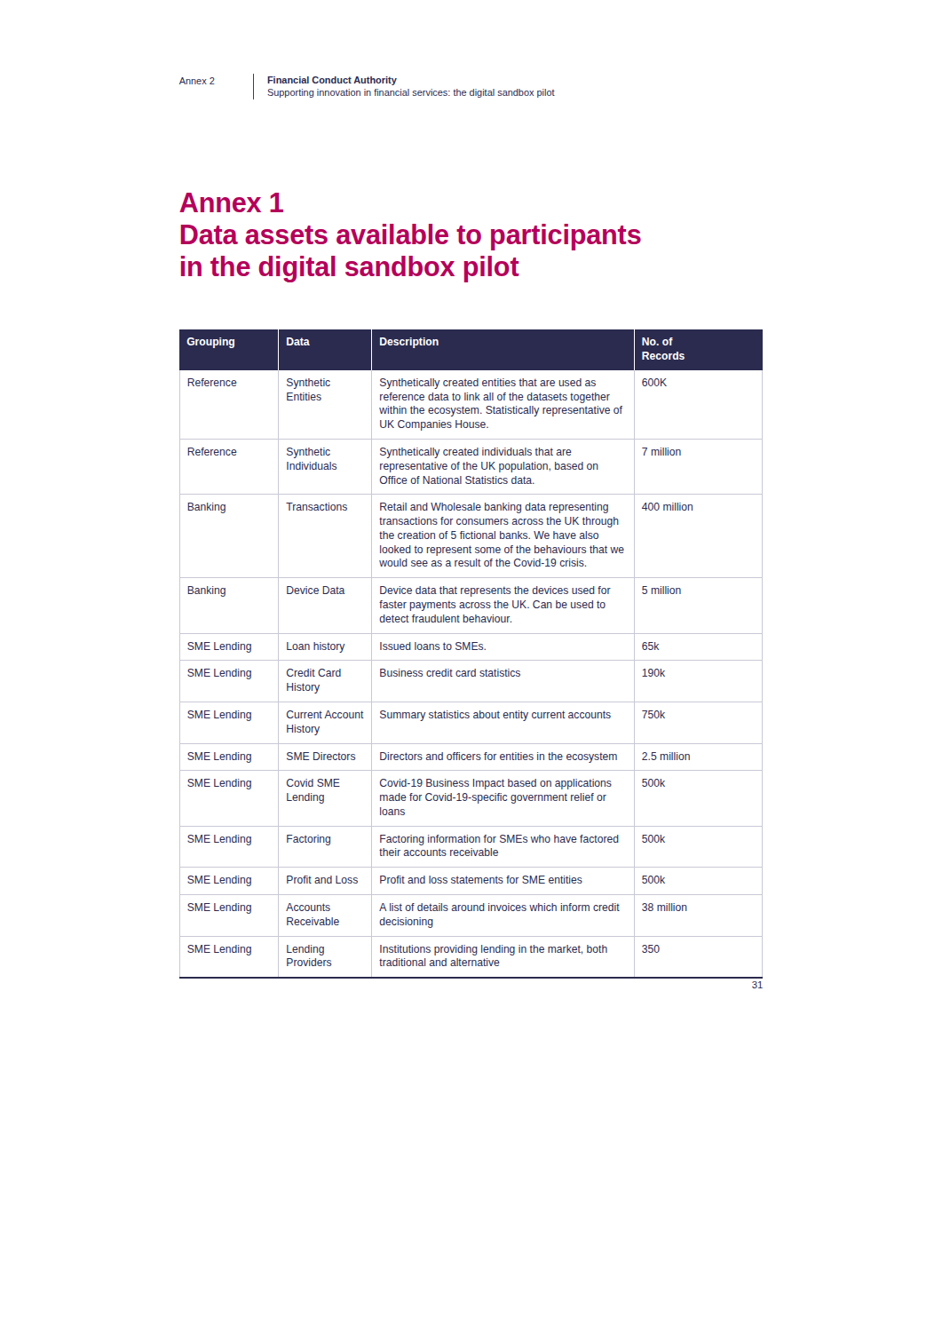Annex 2
Financial Conduct Authority Supporting innovation in financial services: the digital sandbox pilot
Annex 1 Data assets available to participants in the digital sandbox pilot
| Grouping | Data | Description | No. of Records |
| --- | --- | --- | --- |
| Reference | Synthetic Entities | Synthetically created entities that are used as reference data to link all of the datasets together within the ecosystem. Statistically representative of UK Companies House. | 600K |
| Reference | Synthetic Individuals | Synthetically created individuals that are representative of the UK population, based on Office of National Statistics data. | 7 million |
| Banking | Transactions | Retail and Wholesale banking data representing transactions for consumers across the UK through the creation of 5 fictional banks. We have also looked to represent some of the behaviours that we would see as a result of the Covid-19 crisis. | 400 million |
| Banking | Device Data | Device data that represents the devices used for faster payments across the UK. Can be used to detect fraudulent behaviour. | 5 million |
| SME Lending | Loan history | Issued loans to SMEs. | 65k |
| SME Lending | Credit Card History | Business credit card statistics | 190k |
| SME Lending | Current Account History | Summary statistics about entity current accounts | 750k |
| SME Lending | SME Directors | Directors and officers for entities in the ecosystem | 2.5 million |
| SME Lending | Covid SME Lending | Covid-19 Business Impact based on applications made for Covid-19-specific government relief or loans | 500k |
| SME Lending | Factoring | Factoring information for SMEs who have factored their accounts receivable | 500k |
| SME Lending | Profit and Loss | Profit and loss statements for SME entities | 500k |
| SME Lending | Accounts Receivable | A list of details around invoices which inform credit decisioning | 38 million |
| SME Lending | Lending Providers | Institutions providing lending in the market, both traditional and alternative | 350 |
31